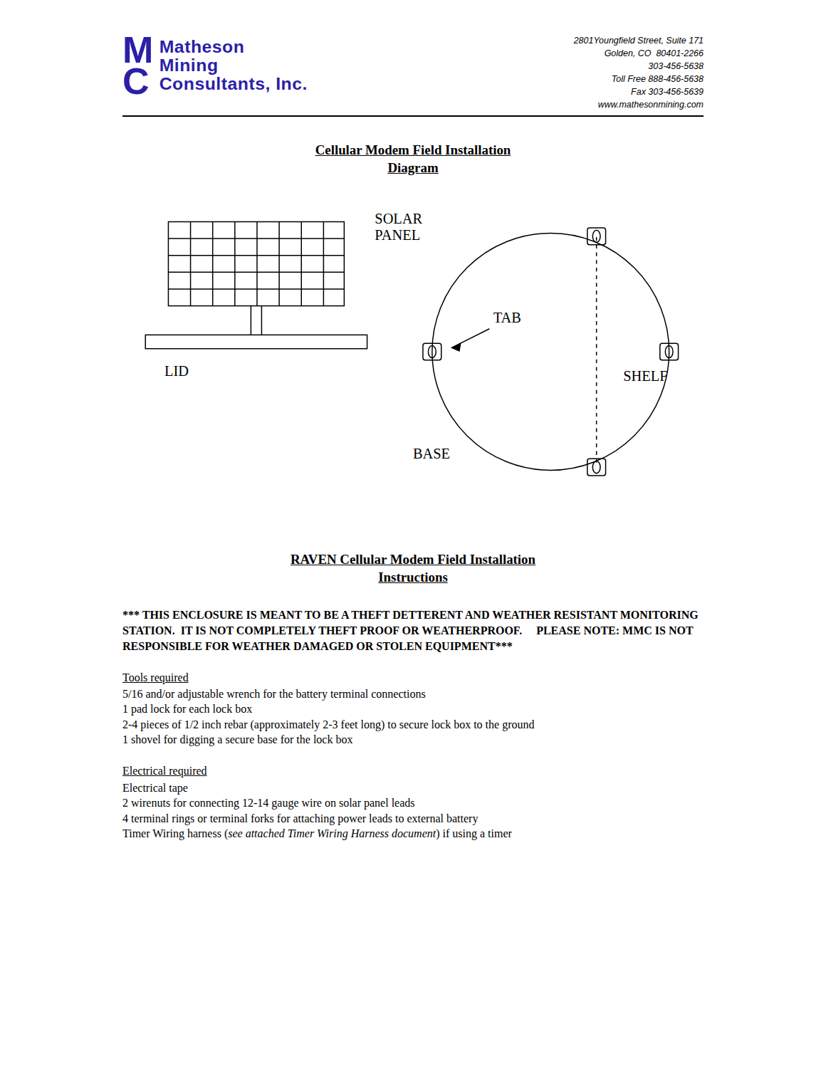M
C Matheson
Mining
Consultants, Inc.
2801Youngfield Street, Suite 171
Golden, CO 80401-2266
303-456-5638
Toll Free 888-456-5638
Fax 303-456-5639
www.mathesonmining.com
Cellular Modem Field Installation
Diagram
Cellular modem field installation diagram Left: a solar panel grid mounted on a post above a horizontal lid. Right: a circular base viewed from above with four tabs at top, left, right and bottom, and a dashed vertical line labeled shelf. SOLAR PANEL LID TAB SHELF BASE
RAVEN Cellular Modem Field Installation
Instructions
*** This enclosure is meant to be a theft detterent and weather resistant monitoring station. It is not completely theft proof or weatherproof. Please note: MMC is not responsible for weather damaged or stolen equipment***
Tools required
5/16 and/or adjustable wrench for the battery terminal connections
1 pad lock for each lock box
2-4 pieces of 1/2 inch rebar (approximately 2-3 feet long) to secure lock box to the ground
1 shovel for digging a secure base for the lock box
Electrical required
Electrical tape
2 wirenuts for connecting 12-14 gauge wire on solar panel leads
4 terminal rings or terminal forks for attaching power leads to external battery
Timer Wiring harness (see attached Timer Wiring Harness document) if using a timer